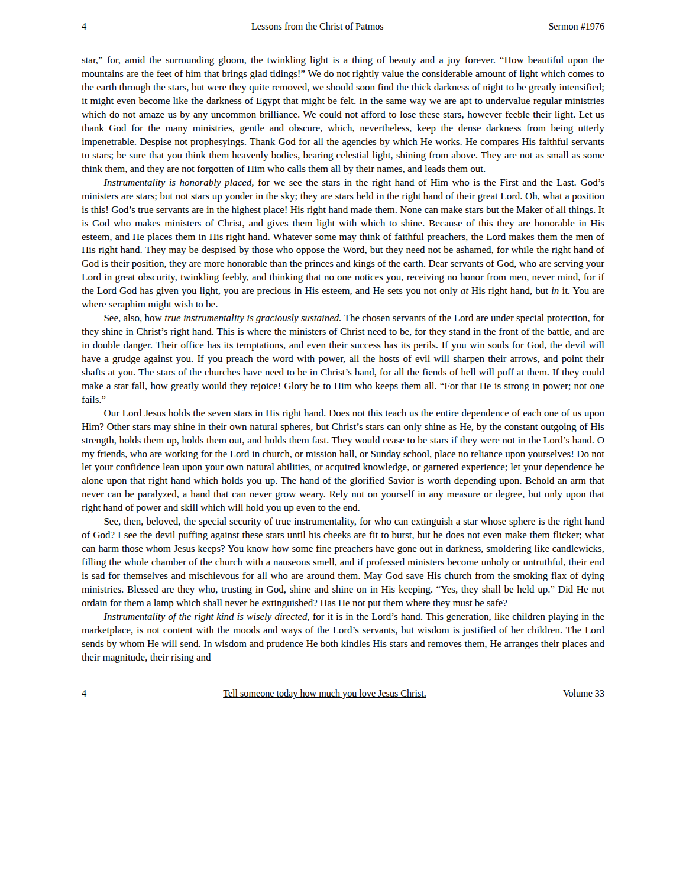4 Lessons from the Christ of Patmos Sermon #1976
star,” for, amid the surrounding gloom, the twinkling light is a thing of beauty and a joy forever. “How beautiful upon the mountains are the feet of him that brings glad tidings!” We do not rightly value the considerable amount of light which comes to the earth through the stars, but were they quite removed, we should soon find the thick darkness of night to be greatly intensified; it might even become like the darkness of Egypt that might be felt. In the same way we are apt to undervalue regular ministries which do not amaze us by any uncommon brilliance. We could not afford to lose these stars, however feeble their light. Let us thank God for the many ministries, gentle and obscure, which, nevertheless, keep the dense darkness from being utterly impenetrable. Despise not prophesyings. Thank God for all the agencies by which He works. He compares His faithful servants to stars; be sure that you think them heavenly bodies, bearing celestial light, shining from above. They are not as small as some think them, and they are not forgotten of Him who calls them all by their names, and leads them out.
Instrumentality is honorably placed, for we see the stars in the right hand of Him who is the First and the Last. God’s ministers are stars; but not stars up yonder in the sky; they are stars held in the right hand of their great Lord. Oh, what a position is this! God’s true servants are in the highest place! His right hand made them. None can make stars but the Maker of all things. It is God who makes ministers of Christ, and gives them light with which to shine. Because of this they are honorable in His esteem, and He places them in His right hand. Whatever some may think of faithful preachers, the Lord makes them the men of His right hand. They may be despised by those who oppose the Word, but they need not be ashamed, for while the right hand of God is their position, they are more honorable than the princes and kings of the earth. Dear servants of God, who are serving your Lord in great obscurity, twinkling feebly, and thinking that no one notices you, receiving no honor from men, never mind, for if the Lord God has given you light, you are precious in His esteem, and He sets you not only at His right hand, but in it. You are where seraphim might wish to be.
See, also, how true instrumentality is graciously sustained. The chosen servants of the Lord are under special protection, for they shine in Christ’s right hand. This is where the ministers of Christ need to be, for they stand in the front of the battle, and are in double danger. Their office has its temptations, and even their success has its perils. If you win souls for God, the devil will have a grudge against you. If you preach the word with power, all the hosts of evil will sharpen their arrows, and point their shafts at you. The stars of the churches have need to be in Christ’s hand, for all the fiends of hell will puff at them. If they could make a star fall, how greatly would they rejoice! Glory be to Him who keeps them all. “For that He is strong in power; not one fails.”
Our Lord Jesus holds the seven stars in His right hand. Does not this teach us the entire dependence of each one of us upon Him? Other stars may shine in their own natural spheres, but Christ’s stars can only shine as He, by the constant outgoing of His strength, holds them up, holds them out, and holds them fast. They would cease to be stars if they were not in the Lord’s hand. O my friends, who are working for the Lord in church, or mission hall, or Sunday school, place no reliance upon yourselves! Do not let your confidence lean upon your own natural abilities, or acquired knowledge, or garnered experience; let your dependence be alone upon that right hand which holds you up. The hand of the glorified Savior is worth depending upon. Behold an arm that never can be paralyzed, a hand that can never grow weary. Rely not on yourself in any measure or degree, but only upon that right hand of power and skill which will hold you up even to the end.
See, then, beloved, the special security of true instrumentality, for who can extinguish a star whose sphere is the right hand of God? I see the devil puffing against these stars until his cheeks are fit to burst, but he does not even make them flicker; what can harm those whom Jesus keeps? You know how some fine preachers have gone out in darkness, smoldering like candlewicks, filling the whole chamber of the church with a nauseous smell, and if professed ministers become unholy or untruthful, their end is sad for themselves and mischievous for all who are around them. May God save His church from the smoking flax of dying ministries. Blessed are they who, trusting in God, shine and shine on in His keeping. “Yes, they shall be held up.” Did He not ordain for them a lamp which shall never be extinguished? Has He not put them where they must be safe?
Instrumentality of the right kind is wisely directed, for it is in the Lord’s hand. This generation, like children playing in the marketplace, is not content with the moods and ways of the Lord’s servants, but wisdom is justified of her children. The Lord sends by whom He will send. In wisdom and prudence He both kindles His stars and removes them, He arranges their places and their magnitude, their rising and
4 Tell someone today how much you love Jesus Christ. Volume 33